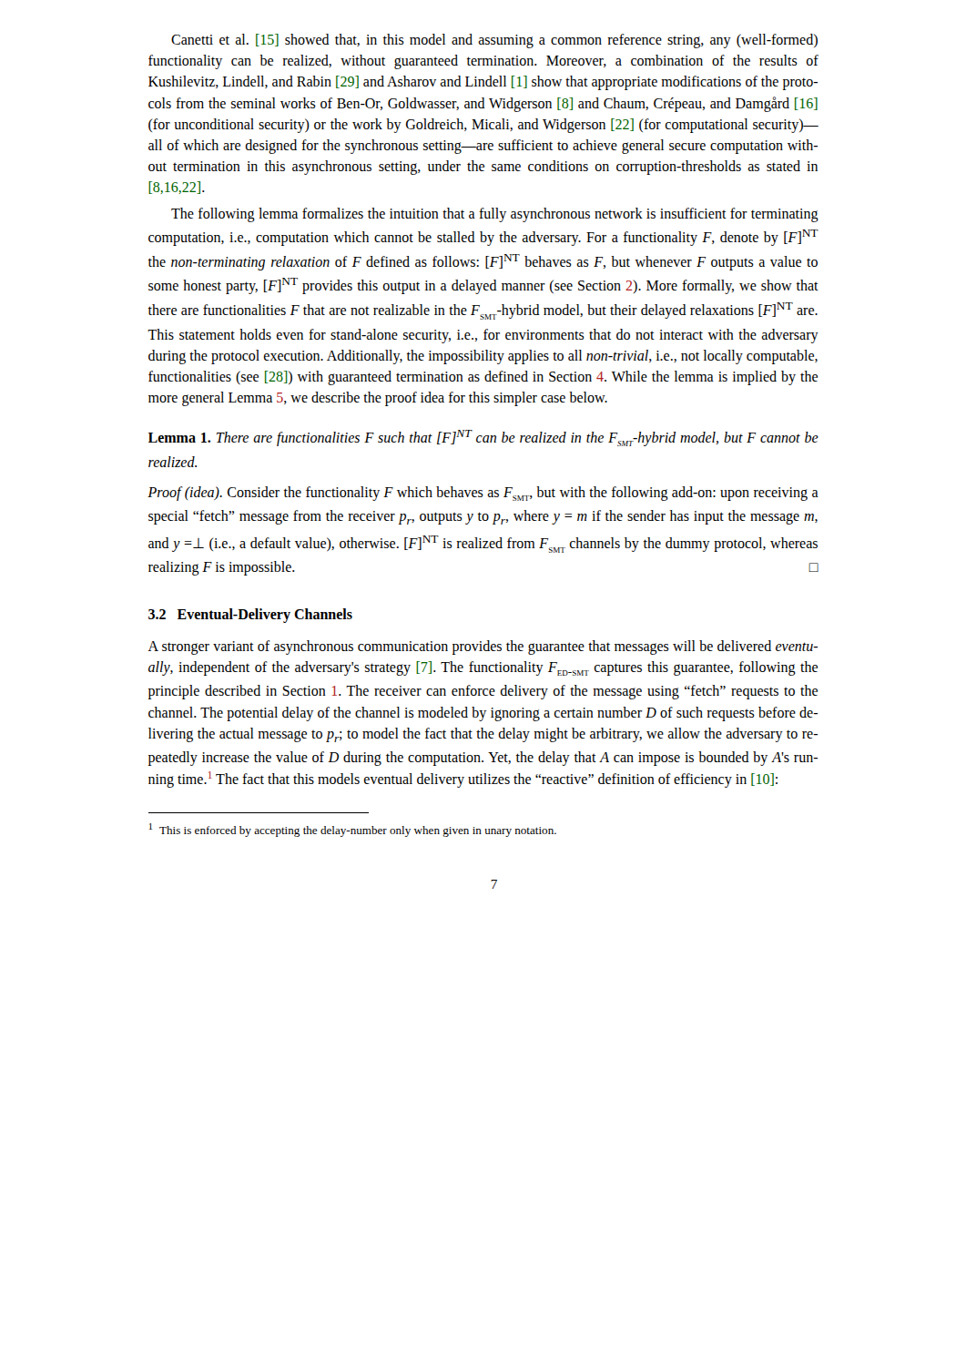Canetti et al. [15] showed that, in this model and assuming a common reference string, any (well-formed) functionality can be realized, without guaranteed termination. Moreover, a combination of the results of Kushilevitz, Lindell, and Rabin [29] and Asharov and Lindell [1] show that appropriate modifications of the protocols from the seminal works of Ben-Or, Goldwasser, and Widgerson [8] and Chaum, Crépeau, and Damgård [16] (for unconditional security) or the work by Goldreich, Micali, and Widgerson [22] (for computational security)—all of which are designed for the synchronous setting—are sufficient to achieve general secure computation without termination in this asynchronous setting, under the same conditions on corruption-thresholds as stated in [8,16,22].
The following lemma formalizes the intuition that a fully asynchronous network is insufficient for terminating computation, i.e., computation which cannot be stalled by the adversary. For a functionality F, denote by [F]NT the non-terminating relaxation of F defined as follows: [F]NT behaves as F, but whenever F outputs a value to some honest party, [F]NT provides this output in a delayed manner (see Section 2). More formally, we show that there are functionalities F that are not realizable in the Fsmt-hybrid model, but their delayed relaxations [F]NT are. This statement holds even for stand-alone security, i.e., for environments that do not interact with the adversary during the protocol execution. Additionally, the impossibility applies to all non-trivial, i.e., not locally computable, functionalities (see [28]) with guaranteed termination as defined in Section 4. While the lemma is implied by the more general Lemma 5, we describe the proof idea for this simpler case below.
Lemma 1. There are functionalities F such that [F]NT can be realized in the Fsmt-hybrid model, but F cannot be realized.
Proof (idea). Consider the functionality F which behaves as Fsmt, but with the following add-on: upon receiving a special “fetch” message from the receiver pr, outputs y to pr, where y = m if the sender has input the message m, and y =⊥ (i.e., a default value), otherwise. [F]NT is realized from Fsmt channels by the dummy protocol, whereas realizing F is impossible. □
3.2 Eventual-Delivery Channels
A stronger variant of asynchronous communication provides the guarantee that messages will be delivered eventually, independent of the adversary's strategy [7]. The functionality Fed-smt captures this guarantee, following the principle described in Section 1. The receiver can enforce delivery of the message using “fetch” requests to the channel. The potential delay of the channel is modeled by ignoring a certain number D of such requests before delivering the actual message to pr; to model the fact that the delay might be arbitrary, we allow the adversary to repeatedly increase the value of D during the computation. Yet, the delay that A can impose is bounded by A's running time.1 The fact that this models eventual delivery utilizes the “reactive” definition of efficiency in [10]:
1 This is enforced by accepting the delay-number only when given in unary notation.
7